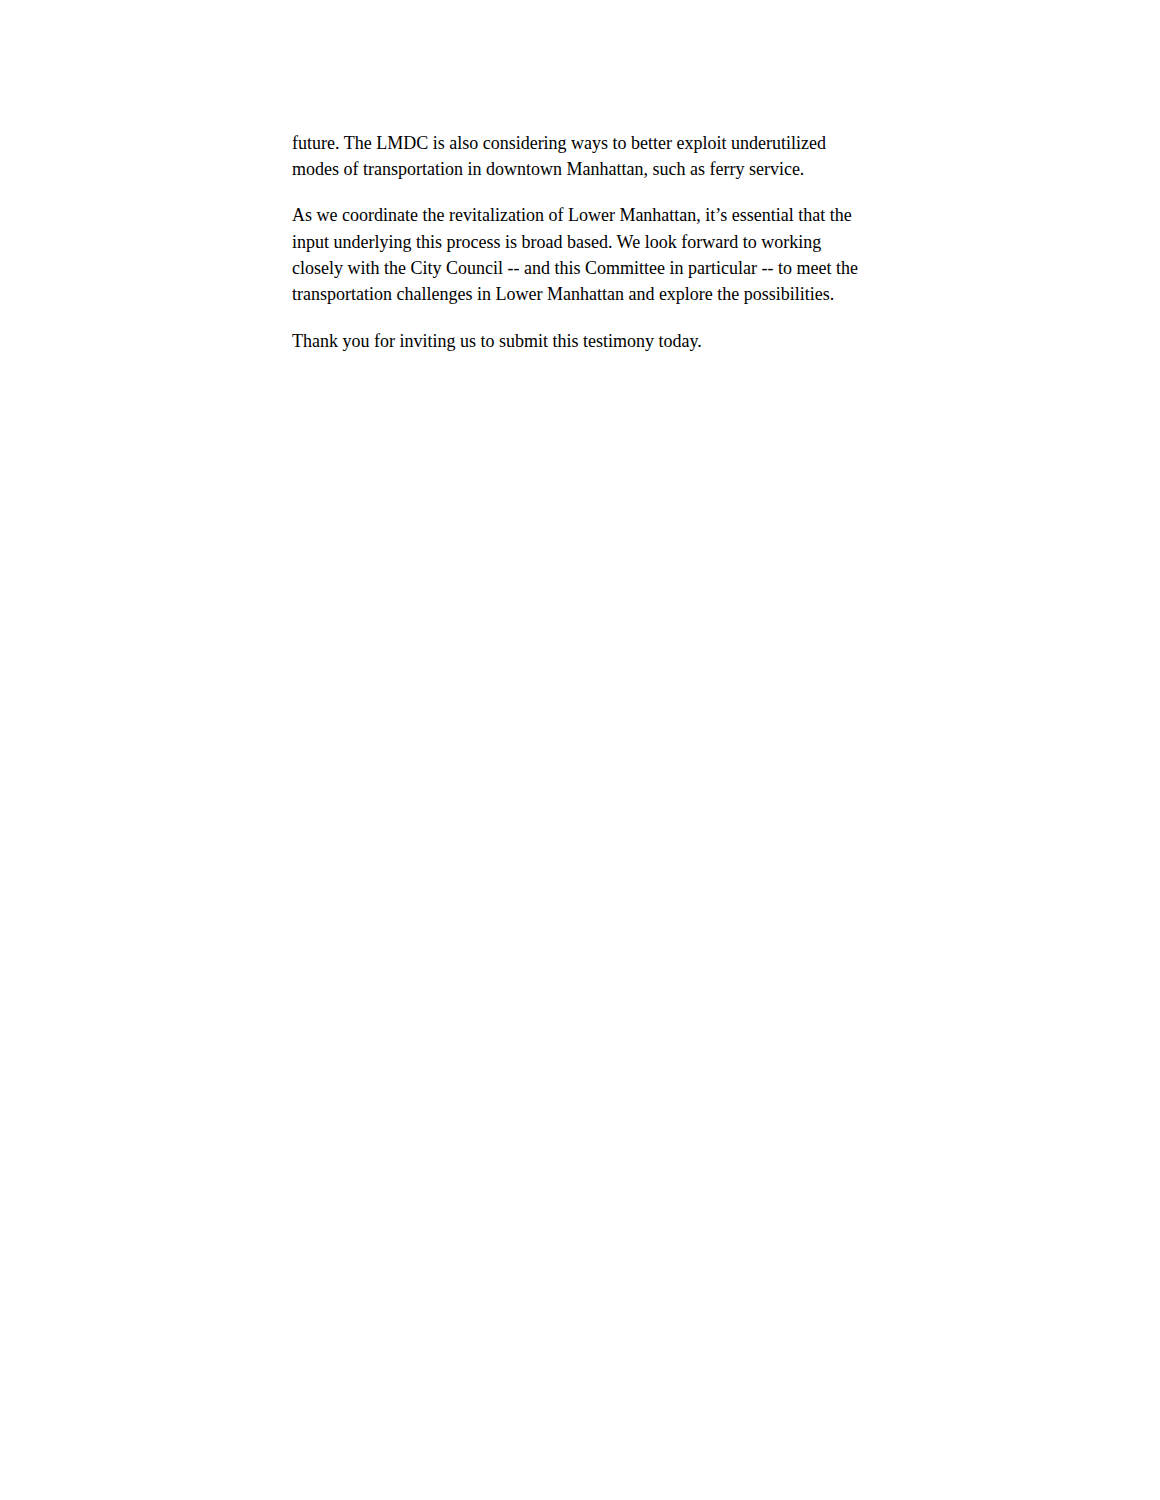future. The LMDC is also considering ways to better exploit underutilized modes of transportation in downtown Manhattan, such as ferry service.
As we coordinate the revitalization of Lower Manhattan, it’s essential that the input underlying this process is broad based. We look forward to working closely with the City Council -- and this Committee in particular -- to meet the transportation challenges in Lower Manhattan and explore the possibilities.
Thank you for inviting us to submit this testimony today.